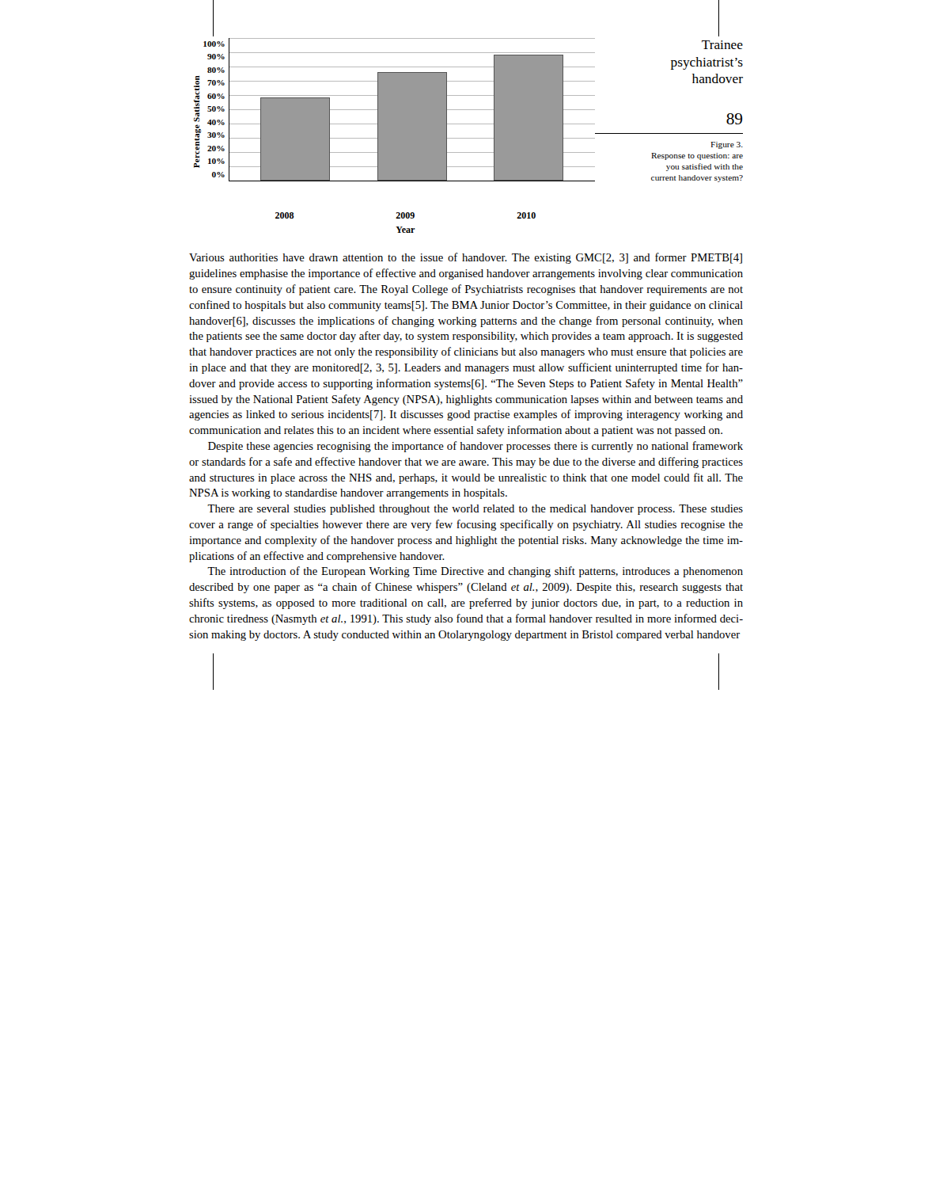Percentage Satisfaction
100%
90%
80%
70%
60%
50%
40%
30%
20%
10%
0%
2008 2009 2010
Year
Trainee
psychiatrist’s
handover
89
Figure 3.
Response to question: are
you satisfied with the
current handover system?
Various authorities have drawn attention to the issue of handover. The existing GMC[2, 3] and former PMETB[4] guidelines emphasise the importance of effective and organised handover arrangements involving clear communication to ensure continuity of patient care. The Royal College of Psychiatrists recognises that handover requirements are not confined to hospitals but also community teams[5]. The BMA Junior Doctor’s Committee, in their guidance on clinical handover[6], discusses the implications of changing working patterns and the change from personal continuity, when the patients see the same doctor day after day, to system responsibility, which provides a team approach. It is suggested that handover practices are not only the responsibility of clinicians but also managers who must ensure that policies are in place and that they are monitored[2, 3, 5]. Leaders and managers must allow sufficient uninterrupted time for handover and provide access to supporting information systems[6]. “The Seven Steps to Patient Safety in Mental Health” issued by the National Patient Safety Agency (NPSA), highlights communication lapses within and between teams and agencies as linked to serious incidents[7]. It discusses good practise examples of improving interagency working and communication and relates this to an incident where essential safety information about a patient was not passed on.
Despite these agencies recognising the importance of handover processes there is currently no national framework or standards for a safe and effective handover that we are aware. This may be due to the diverse and differing practices and structures in place across the NHS and, perhaps, it would be unrealistic to think that one model could fit all. The NPSA is working to standardise handover arrangements in hospitals.
There are several studies published throughout the world related to the medical handover process. These studies cover a range of specialties however there are very few focusing specifically on psychiatry. All studies recognise the importance and complexity of the handover process and highlight the potential risks. Many acknowledge the time implications of an effective and comprehensive handover.
The introduction of the European Working Time Directive and changing shift patterns, introduces a phenomenon described by one paper as “a chain of Chinese whispers” (Cleland et al., 2009). Despite this, research suggests that shifts systems, as opposed to more traditional on call, are preferred by junior doctors due, in part, to a reduction in chronic tiredness (Nasmyth et al., 1991). This study also found that a formal handover resulted in more informed decision making by doctors. A study conducted within an Otolaryngology department in Bristol compared verbal handover